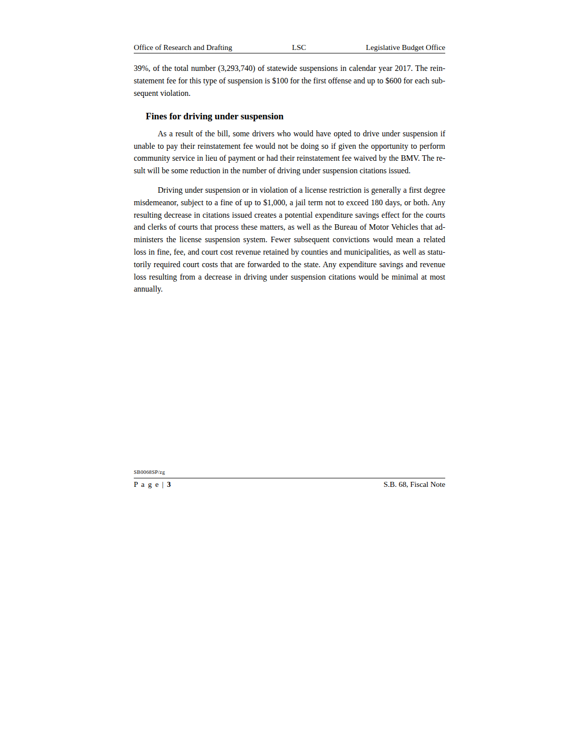Office of Research and Drafting
LSC
Legislative Budget Office
39%, of the total number (3,293,740) of statewide suspensions in calendar year 2017. The reinstatement fee for this type of suspension is $100 for the first offense and up to $600 for each subsequent violation.
Fines for driving under suspension
As a result of the bill, some drivers who would have opted to drive under suspension if unable to pay their reinstatement fee would not be doing so if given the opportunity to perform community service in lieu of payment or had their reinstatement fee waived by the BMV. The result will be some reduction in the number of driving under suspension citations issued.
Driving under suspension or in violation of a license restriction is generally a first degree misdemeanor, subject to a fine of up to $1,000, a jail term not to exceed 180 days, or both. Any resulting decrease in citations issued creates a potential expenditure savings effect for the courts and clerks of courts that process these matters, as well as the Bureau of Motor Vehicles that administers the license suspension system. Fewer subsequent convictions would mean a related loss in fine, fee, and court cost revenue retained by counties and municipalities, as well as statutorily required court costs that are forwarded to the state. Any expenditure savings and revenue loss resulting from a decrease in driving under suspension citations would be minimal at most annually.
SB0068SP/zg
P a g e | 3
S.B. 68, Fiscal Note